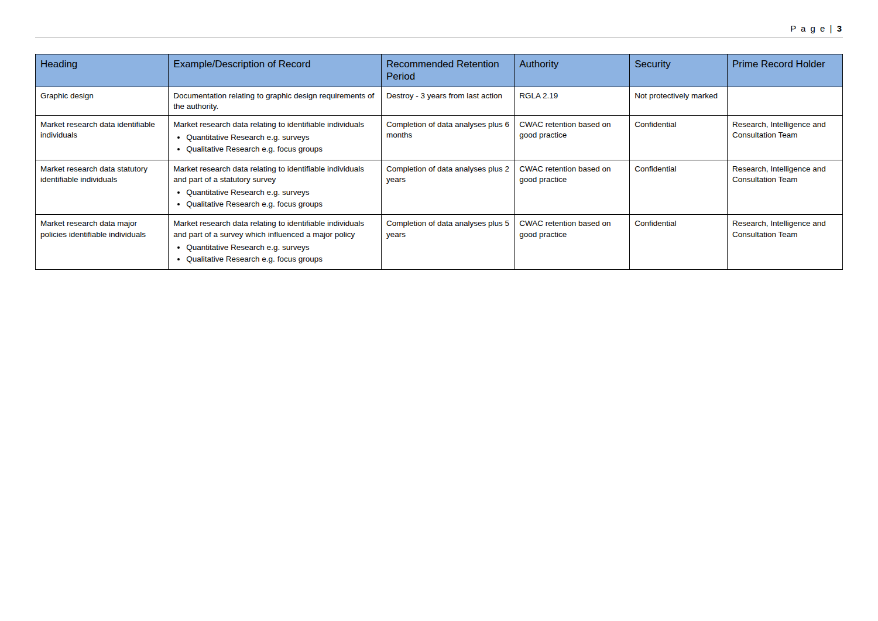P a g e | 3
| Heading | Example/Description of Record | Recommended Retention Period | Authority | Security | Prime Record Holder |
| --- | --- | --- | --- | --- | --- |
| Graphic design | Documentation relating to graphic design requirements of the authority. | Destroy - 3 years from last action | RGLA 2.19 | Not protectively marked | |
| Market research data identifiable individuals | Market research data relating to identifiable individuals Quantitative Research e.g. surveys Qualitative Research e.g. focus groups | Completion of data analyses plus 6 months | CWAC retention based on good practice | Confidential | Research, Intelligence and Consultation Team |
| Market research data statutory identifiable individuals | Market research data relating to identifiable individuals and part of a statutory survey Quantitative Research e.g. surveys Qualitative Research e.g. focus groups | Completion of data analyses plus 2 years | CWAC retention based on good practice | Confidential | Research, Intelligence and Consultation Team |
| Market research data major policies identifiable individuals | Market research data relating to identifiable individuals and part of a survey which influenced a major policy Quantitative Research e.g. surveys Qualitative Research e.g. focus groups | Completion of data analyses plus 5 years | CWAC retention based on good practice | Confidential | Research, Intelligence and Consultation Team |